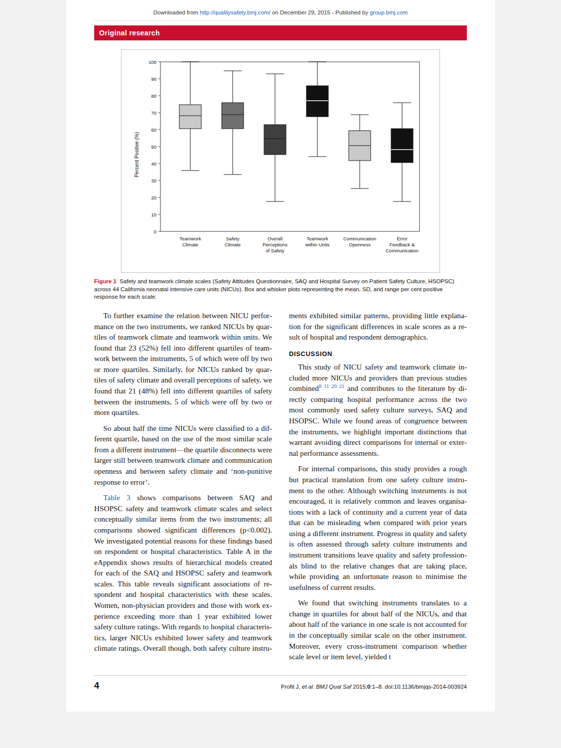Downloaded from http://qualitysafety.bmj.com/ on December 29, 2015 - Published by group.bmj.com
Original research
100 90 80 70 60 50 40 30 20 10 0 Percent Positive (%) Teamwork Climate Safety Climate Overall Perceptions of Safety Teamwork within Units Communication Openness Error Feedback & Communication
Figure 1 Safety and teamwork climate scales (Safety Attitudes Questionnaire, SAQ and Hospital Survey on Patient Safety Culture, HSOPSC) across 44 California neonatal intensive care units (NICUs). Box and whisker plots representing the mean, SD, and range per cent positive response for each scale.
To further examine the relation between NICU performance on the two instruments, we ranked NICUs by quartiles of teamwork climate and teamwork within units. We found that 23 (52%) fell into different quartiles of teamwork between the instruments, 5 of which were off by two or more quartiles. Similarly, for NICUs ranked by quartiles of safety climate and overall perceptions of safety, we found that 21 (48%) fell into different quartiles of safety between the instruments, 5 of which were off by two or more quartiles.
So about half the time NICUs were classified to a different quartile, based on the use of the most similar scale from a different instrument—the quartile disconnects were larger still between teamwork climate and communication openness and between safety climate and ‘non-punitive response to error’.
Table 3 shows comparisons between SAQ and HSOPSC safety and teamwork climate scales and select conceptually similar items from the two instruments; all comparisons showed significant differences (p<0.002). We investigated potential reasons for these findings based on respondent or hospital characteristics. Table A in the eAppendix shows results of hierarchical models created for each of the SAQ and HSOPSC safety and teamwork scales. This table reveals significant associations of respondent and hospital characteristics with these scales. Women, non-physician providers and those with work experience exceeding more than 1 year exhibited lower safety culture ratings. With regards to hospital characteristics, larger NICUs exhibited lower safety and teamwork climate ratings. Overall though, both safety culture instruments exhibited similar patterns, providing little explanation for the significant differences in scale scores as a result of hospital and respondent demographics.
DISCUSSION
This study of NICU safety and teamwork climate included more NICUs and providers than previous studies combined8 11 20 21 and contributes to the literature by directly comparing hospital performance across the two most commonly used safety culture surveys, SAQ and HSOPSC. While we found areas of congruence between the instruments, we highlight important distinctions that warrant avoiding direct comparisons for internal or external performance assessments.
For internal comparisons, this study provides a rough but practical translation from one safety culture instrument to the other. Although switching instruments is not encouraged, it is relatively common and leaves organisations with a lack of continuity and a current year of data that can be misleading when compared with prior years using a different instrument. Progress in quality and safety is often assessed through safety culture instruments and instrument transitions leave quality and safety professionals blind to the relative changes that are taking place, while providing an unfortunate reason to minimise the usefulness of current results.
We found that switching instruments translates to a change in quartiles for about half of the NICUs, and that about half of the variance in one scale is not accounted for in the conceptually similar scale on the other instrument. Moreover, every cross-instrument comparison whether scale level or item level, yielded t
4
Profit J, et al. BMJ Qual Saf 2015;0:1–8. doi:10.1136/bmjqs-2014-003924